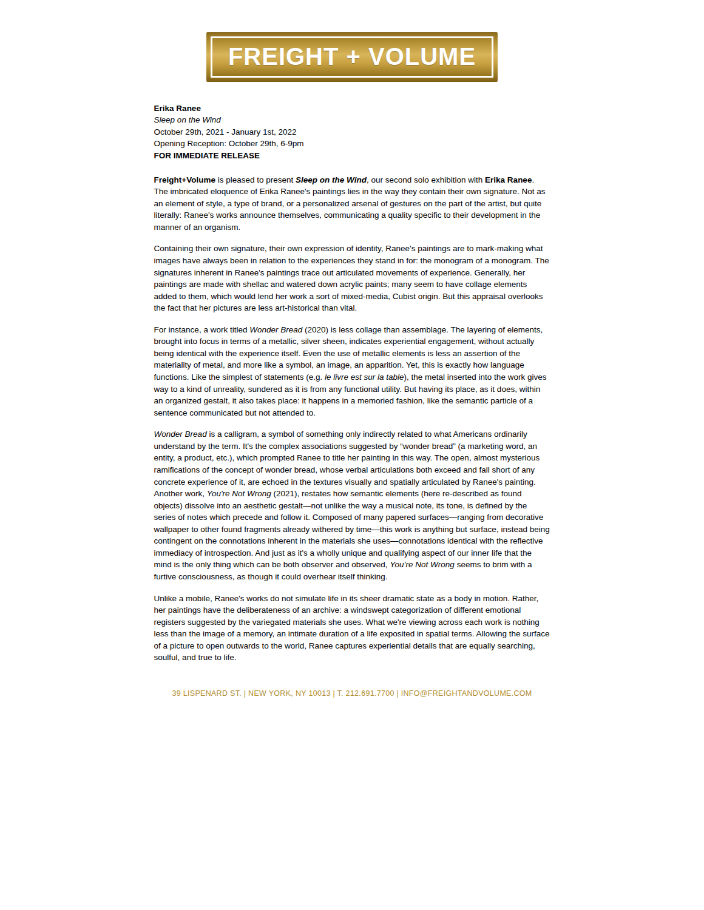FREIGHT + VOLUME
Erika Ranee
Sleep on the Wind
October 29th, 2021 - January 1st, 2022
Opening Reception: October 29th, 6-9pm
FOR IMMEDIATE RELEASE
Freight+Volume is pleased to present Sleep on the Wind, our second solo exhibition with Erika Ranee. The imbricated eloquence of Erika Ranee's paintings lies in the way they contain their own signature. Not as an element of style, a type of brand, or a personalized arsenal of gestures on the part of the artist, but quite literally: Ranee's works announce themselves, communicating a quality specific to their development in the manner of an organism.
Containing their own signature, their own expression of identity, Ranee's paintings are to mark-making what images have always been in relation to the experiences they stand in for: the monogram of a monogram. The signatures inherent in Ranee's paintings trace out articulated movements of experience. Generally, her paintings are made with shellac and watered down acrylic paints; many seem to have collage elements added to them, which would lend her work a sort of mixed-media, Cubist origin. But this appraisal overlooks the fact that her pictures are less art-historical than vital.
For instance, a work titled Wonder Bread (2020) is less collage than assemblage. The layering of elements, brought into focus in terms of a metallic, silver sheen, indicates experiential engagement, without actually being identical with the experience itself. Even the use of metallic elements is less an assertion of the materiality of metal, and more like a symbol, an image, an apparition. Yet, this is exactly how language functions. Like the simplest of statements (e.g. le livre est sur la table), the metal inserted into the work gives way to a kind of unreality, sundered as it is from any functional utility. But having its place, as it does, within an organized gestalt, it also takes place: it happens in a memoried fashion, like the semantic particle of a sentence communicated but not attended to.
Wonder Bread is a calligram, a symbol of something only indirectly related to what Americans ordinarily understand by the term. It's the complex associations suggested by “wonder bread” (a marketing word, an entity, a product, etc.), which prompted Ranee to title her painting in this way. The open, almost mysterious ramifications of the concept of wonder bread, whose verbal articulations both exceed and fall short of any concrete experience of it, are echoed in the textures visually and spatially articulated by Ranee's painting. Another work, You're Not Wrong (2021), restates how semantic elements (here re-described as found objects) dissolve into an aesthetic gestalt—not unlike the way a musical note, its tone, is defined by the series of notes which precede and follow it. Composed of many papered surfaces—ranging from decorative wallpaper to other found fragments already withered by time—this work is anything but surface, instead being contingent on the connotations inherent in the materials she uses—connotations identical with the reflective immediacy of introspection. And just as it's a wholly unique and qualifying aspect of our inner life that the mind is the only thing which can be both observer and observed, You’re Not Wrong seems to brim with a furtive consciousness, as though it could overhear itself thinking.
Unlike a mobile, Ranee's works do not simulate life in its sheer dramatic state as a body in motion. Rather, her paintings have the deliberateness of an archive: a windswept categorization of different emotional registers suggested by the variegated materials she uses. What we're viewing across each work is nothing less than the image of a memory, an intimate duration of a life exposited in spatial terms. Allowing the surface of a picture to open outwards to the world, Ranee captures experiential details that are equally searching, soulful, and true to life.
39 LISPENARD ST. | NEW YORK, NY 10013 | T. 212.691.7700 | INFO@FREIGHTANDVOLUME.COM